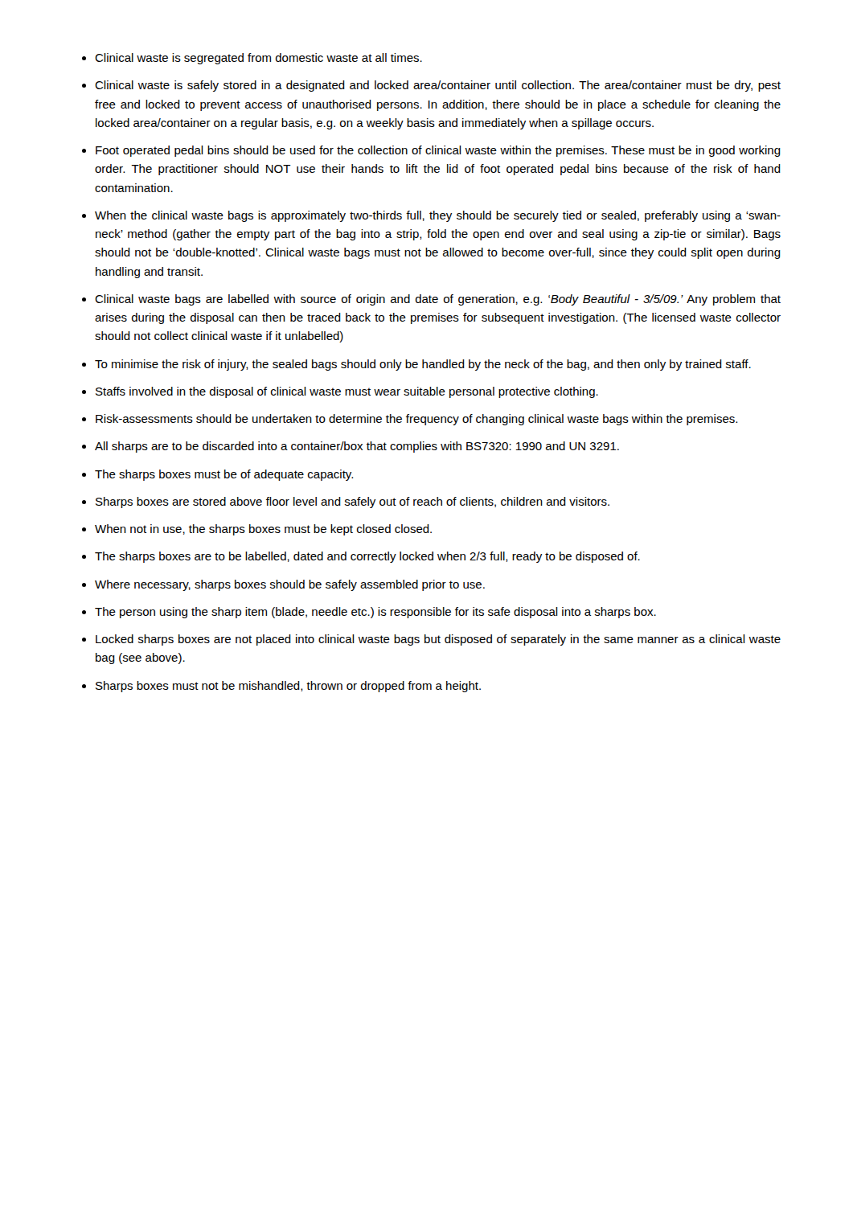Clinical waste is segregated from domestic waste at all times.
Clinical waste is safely stored in a designated and locked area/container until collection. The area/container must be dry, pest free and locked to prevent access of unauthorised persons. In addition, there should be in place a schedule for cleaning the locked area/container on a regular basis, e.g. on a weekly basis and immediately when a spillage occurs.
Foot operated pedal bins should be used for the collection of clinical waste within the premises. These must be in good working order. The practitioner should NOT use their hands to lift the lid of foot operated pedal bins because of the risk of hand contamination.
When the clinical waste bags is approximately two-thirds full, they should be securely tied or sealed, preferably using a ‘swan-neck’ method (gather the empty part of the bag into a strip, fold the open end over and seal using a zip-tie or similar). Bags should not be ‘double-knotted’. Clinical waste bags must not be allowed to become over-full, since they could split open during handling and transit.
Clinical waste bags are labelled with source of origin and date of generation, e.g. ‘Body Beautiful - 3/5/09.’ Any problem that arises during the disposal can then be traced back to the premises for subsequent investigation. (The licensed waste collector should not collect clinical waste if it unlabelled)
To minimise the risk of injury, the sealed bags should only be handled by the neck of the bag, and then only by trained staff.
Staffs involved in the disposal of clinical waste must wear suitable personal protective clothing.
Risk-assessments should be undertaken to determine the frequency of changing clinical waste bags within the premises.
All sharps are to be discarded into a container/box that complies with BS7320: 1990 and UN 3291.
The sharps boxes must be of adequate capacity.
Sharps boxes are stored above floor level and safely out of reach of clients, children and visitors.
When not in use, the sharps boxes must be kept closed closed.
The sharps boxes are to be labelled, dated and correctly locked when 2/3 full, ready to be disposed of.
Where necessary, sharps boxes should be safely assembled prior to use.
The person using the sharp item (blade, needle etc.) is responsible for its safe disposal into a sharps box.
Locked sharps boxes are not placed into clinical waste bags but disposed of separately in the same manner as a clinical waste bag (see above).
Sharps boxes must not be mishandled, thrown or dropped from a height.